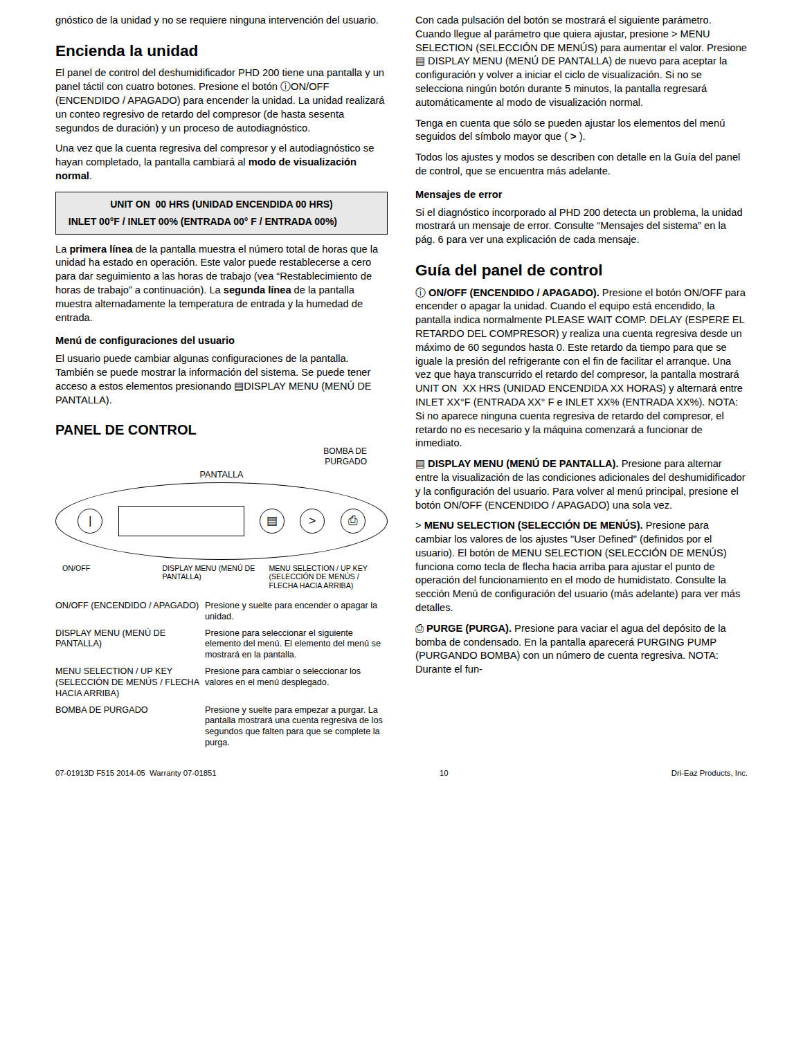gnóstico de la unidad y no se requiere ninguna intervención del usuario.
Encienda la unidad
El panel de control del deshumidificador PHD 200 tiene una pantalla y un panel táctil con cuatro botones. Presione el botón ⓘON/OFF (ENCENDIDO / APAGADO) para encender la unidad. La unidad realizará un conteo regresivo de retardo del compresor (de hasta sesenta segundos de duración) y un proceso de autodiagnóstico.
Una vez que la cuenta regresiva del compresor y el autodiagnóstico se hayan completado, la pantalla cambiará al modo de visualización normal.
UNIT ON 00 HRS (UNIDAD ENCENDIDA 00 HRS)
INLET 00°F / INLET 00% (ENTRADA 00° F / ENTRADA 00%)
La primera línea de la pantalla muestra el número total de horas que la unidad ha estado en operación. Este valor puede restablecerse a cero para dar seguimiento a las horas de trabajo (vea “Restablecimiento de horas de trabajo” a continuación). La segunda línea de la pantalla muestra alternadamente la temperatura de entrada y la humedad de entrada.
Menú de configuraciones del usuario
El usuario puede cambiar algunas configuraciones de la pantalla. También se puede mostrar la información del sistema. Se puede tener acceso a estos elementos presionando ▤DISPLAY MENU (MENÚ DE PANTALLA).
PANEL DE CONTROL
BOMBA DE
PURGADO
PANTALLA
|
▤
>
⎙
ON/OFF
DISPLAY MENU (MENÚ DE PANTALLA)
MENU SELECTION / UP KEY (SELECCIÓN DE MENÚS / FLECHA HACIA ARRIBA)
| ON/OFF (ENCENDIDO / APAGADO) | Presione y suelte para encender o apagar la unidad. |
| DISPLAY MENU (MENÚ DE PANTALLA) | Presione para seleccionar el siguiente elemento del menú. El elemento del menú se mostrará en la pantalla. |
| MENU SELECTION / UP KEY (SELECCIÓN DE MENÚS / FLECHA HACIA ARRIBA) | Presione para cambiar o seleccionar los valores en el menú desplegado. |
| BOMBA DE PURGADO | Presione y suelte para empezar a purgar. La pantalla mostrará una cuenta regresiva de los segundos que falten para que se complete la purga. |
Con cada pulsación del botón se mostrará el siguiente parámetro. Cuando llegue al parámetro que quiera ajustar, presione > MENU SELECTION (SELECCIÓN DE MENÚS) para aumentar el valor. Presione ▤ DISPLAY MENU (MENÚ DE PANTALLA) de nuevo para aceptar la configuración y volver a iniciar el ciclo de visualización. Si no se selecciona ningún botón durante 5 minutos, la pantalla regresará automáticamente al modo de visualización normal.
Tenga en cuenta que sólo se pueden ajustar los elementos del menú seguidos del símbolo mayor que ( > ).
Todos los ajustes y modos se describen con detalle en la Guía del panel de control, que se encuentra más adelante.
Mensajes de error
Si el diagnóstico incorporado al PHD 200 detecta un problema, la unidad mostrará un mensaje de error. Consulte “Mensajes del sistema” en la pág. 6 para ver una explicación de cada mensaje.
Guía del panel de control
ⓘ ON/OFF (ENCENDIDO / APAGADO). Presione el botón ON/OFF para encender o apagar la unidad. Cuando el equipo está encendido, la pantalla indica normalmente PLEASE WAIT COMP. DELAY (ESPERE EL RETARDO DEL COMPRESOR) y realiza una cuenta regresiva desde un máximo de 60 segundos hasta 0. Este retardo da tiempo para que se iguale la presión del refrigerante con el fin de facilitar el arranque. Una vez que haya transcurrido el retardo del compresor, la pantalla mostrará UNIT ON XX HRS (UNIDAD ENCENDIDA XX HORAS) y alternará entre INLET XX°F (ENTRADA XX° F e INLET XX% (ENTRADA XX%). NOTA: Si no aparece ninguna cuenta regresiva de retardo del compresor, el retardo no es necesario y la máquina comenzará a funcionar de inmediato.
▤ DISPLAY MENU (MENÚ DE PANTALLA). Presione para alternar entre la visualización de las condiciones adicionales del deshumidificador y la configuración del usuario. Para volver al menú principal, presione el botón ON/OFF (ENCENDIDO / APAGADO) una sola vez.
> MENU SELECTION (SELECCIÓN DE MENÚS). Presione para cambiar los valores de los ajustes "User Defined" (definidos por el usuario). El botón de MENU SELECTION (SELECCIÓN DE MENÚS) funciona como tecla de flecha hacia arriba para ajustar el punto de operación del funcionamiento en el modo de humidistato. Consulte la sección Menú de configuración del usuario (más adelante) para ver más detalles.
⎙ PURGE (PURGA). Presione para vaciar el agua del depósito de la bomba de condensado. En la pantalla aparecerá PURGING PUMP (PURGANDO BOMBA) con un número de cuenta regresiva. NOTA: Durante el fun-
07-01913D F515 2014-05 Warranty 07-01851
10
Dri-Eaz Products, Inc.